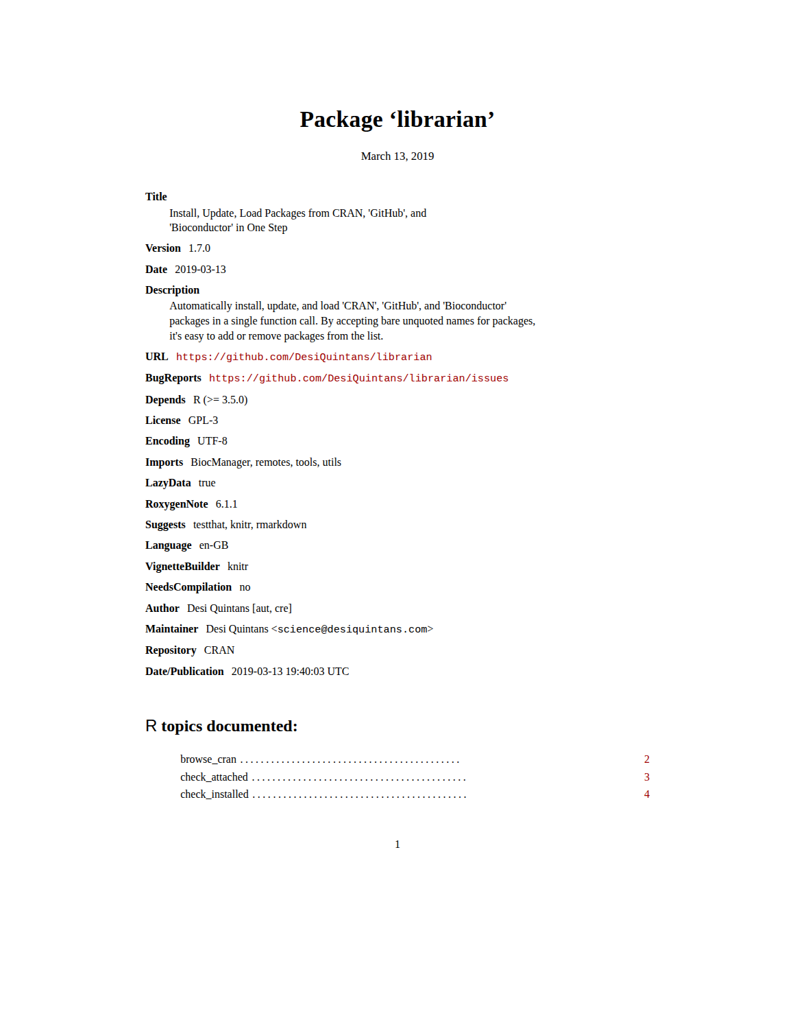Package ‘librarian’
March 13, 2019
Title
Install, Update, Load Packages from CRAN, 'GitHub', and
'Bioconductor' in One Step
Version
1.7.0
Date
2019-03-13
Description
Automatically install, update, and load 'CRAN', 'GitHub', and 'Bioconductor'
packages in a single function call. By accepting bare unquoted names for packages,
it's easy to add or remove packages from the list.
URL
https://github.com/DesiQuintans/librarian
BugReports
https://github.com/DesiQuintans/librarian/issues
Depends
R (>= 3.5.0)
License
GPL-3
Encoding
UTF-8
Imports
BiocManager, remotes, tools, utils
LazyData
true
RoxygenNote
6.1.1
Suggests
testthat, knitr, rmarkdown
Language
en-GB
VignetteBuilder
knitr
NeedsCompilation
no
Author
Desi Quintans [aut, cre]
Maintainer
Desi Quintans <science@desiquintans.com>
Repository
CRAN
Date/Publication
2019-03-13 19:40:03 UTC
R topics documented:
browse_cran........................................... 2
check_attached.......................................... 3
check_installed.......................................... 4
1